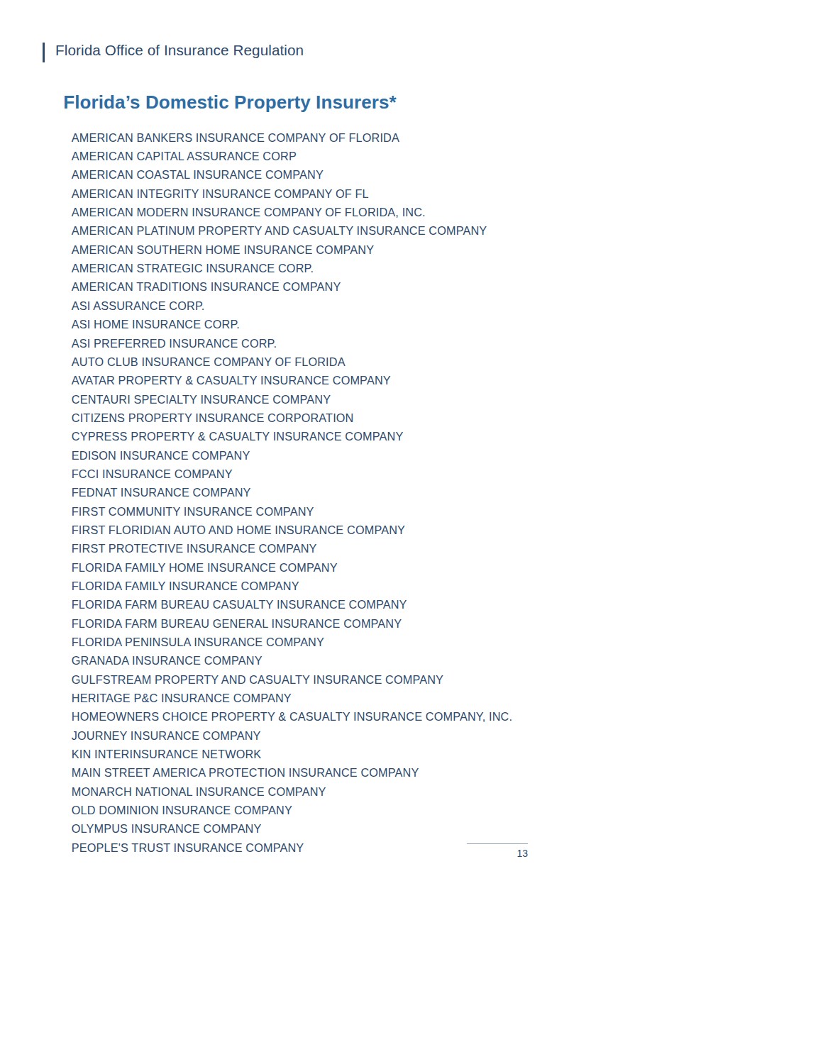Florida Office of Insurance Regulation
Florida’s Domestic Property Insurers*
AMERICAN BANKERS INSURANCE COMPANY OF FLORIDA
AMERICAN CAPITAL ASSURANCE CORP
AMERICAN COASTAL INSURANCE COMPANY
AMERICAN INTEGRITY INSURANCE COMPANY OF FL
AMERICAN MODERN INSURANCE COMPANY OF FLORIDA, INC.
AMERICAN PLATINUM PROPERTY AND CASUALTY INSURANCE COMPANY
AMERICAN SOUTHERN HOME INSURANCE COMPANY
AMERICAN STRATEGIC INSURANCE CORP.
AMERICAN TRADITIONS INSURANCE COMPANY
ASI ASSURANCE CORP.
ASI HOME INSURANCE CORP.
ASI PREFERRED INSURANCE CORP.
AUTO CLUB INSURANCE COMPANY OF FLORIDA
AVATAR PROPERTY & CASUALTY INSURANCE COMPANY
CENTAURI SPECIALTY INSURANCE COMPANY
CITIZENS PROPERTY INSURANCE CORPORATION
CYPRESS PROPERTY & CASUALTY INSURANCE COMPANY
EDISON INSURANCE COMPANY
FCCI INSURANCE COMPANY
FEDNAT INSURANCE COMPANY
FIRST COMMUNITY INSURANCE COMPANY
FIRST FLORIDIAN AUTO AND HOME INSURANCE COMPANY
FIRST PROTECTIVE INSURANCE COMPANY
FLORIDA FAMILY HOME INSURANCE COMPANY
FLORIDA FAMILY INSURANCE COMPANY
FLORIDA FARM BUREAU CASUALTY INSURANCE COMPANY
FLORIDA FARM BUREAU GENERAL INSURANCE COMPANY
FLORIDA PENINSULA INSURANCE COMPANY
GRANADA INSURANCE COMPANY
GULFSTREAM PROPERTY AND CASUALTY INSURANCE COMPANY
HERITAGE P&C INSURANCE COMPANY
HOMEOWNERS CHOICE PROPERTY & CASUALTY INSURANCE COMPANY, INC.
JOURNEY INSURANCE COMPANY
KIN INTERINSURANCE NETWORK
MAIN STREET AMERICA PROTECTION INSURANCE COMPANY
MONARCH NATIONAL INSURANCE COMPANY
OLD DOMINION INSURANCE COMPANY
OLYMPUS INSURANCE COMPANY
PEOPLE'S TRUST INSURANCE COMPANY
13